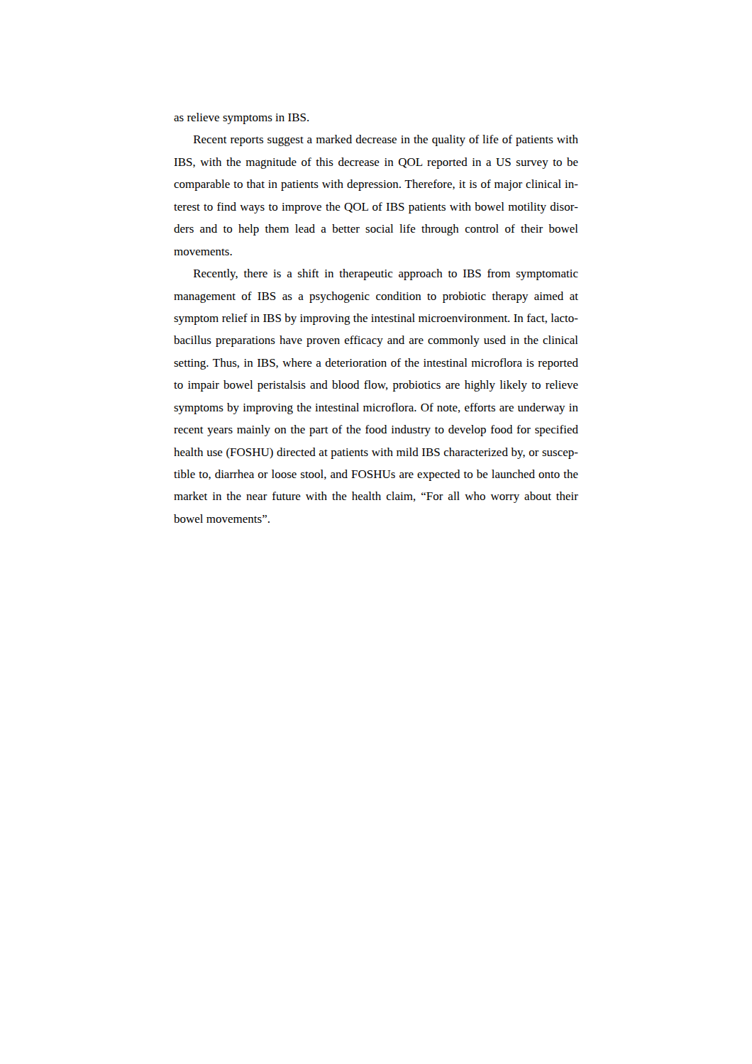as relieve symptoms in IBS.
Recent reports suggest a marked decrease in the quality of life of patients with IBS, with the magnitude of this decrease in QOL reported in a US survey to be comparable to that in patients with depression. Therefore, it is of major clinical interest to find ways to improve the QOL of IBS patients with bowel motility disorders and to help them lead a better social life through control of their bowel movements.
Recently, there is a shift in therapeutic approach to IBS from symptomatic management of IBS as a psychogenic condition to probiotic therapy aimed at symptom relief in IBS by improving the intestinal microenvironment. In fact, lactobacillus preparations have proven efficacy and are commonly used in the clinical setting. Thus, in IBS, where a deterioration of the intestinal microflora is reported to impair bowel peristalsis and blood flow, probiotics are highly likely to relieve symptoms by improving the intestinal microflora. Of note, efforts are underway in recent years mainly on the part of the food industry to develop food for specified health use (FOSHU) directed at patients with mild IBS characterized by, or susceptible to, diarrhea or loose stool, and FOSHUs are expected to be launched onto the market in the near future with the health claim, “For all who worry about their bowel movements”.